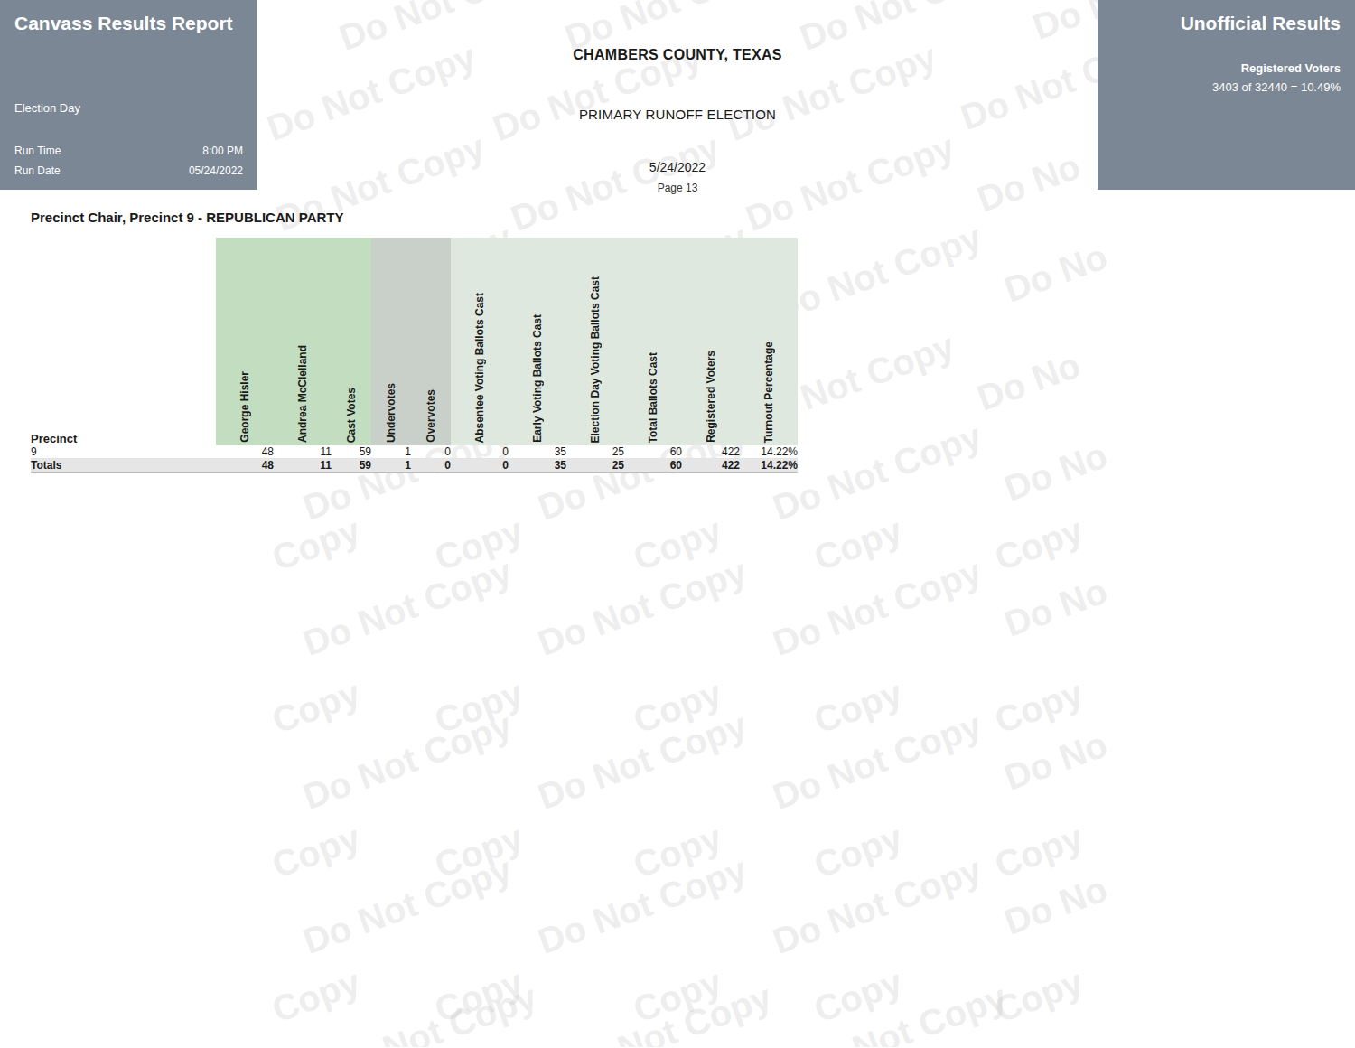Do Not Copy
Do Not Copy
Do Not Copy
Do Not C
Do Not Copy
Do Not Copy
Do Not Copy
Do Not C
Do Not Copy
Do Not Copy
Do Not Copy
Do No
Do Not Copy
Do Not Copy
Do Not Copy
Do No
Do Not Copy
Do Not Copy
Do Not Copy
Do No
Do Not Copy
Do Not Copy
Do Not Copy
Do No
Copy
Copy
Copy
Copy
Copy
Do Not Copy
Do Not Copy
Do Not Copy
Do No
Copy
Copy
Copy
Copy
Copy
Do Not Copy
Do Not Copy
Do Not Copy
Do No
Copy
Copy
Copy
Copy
Copy
Do Not Copy
Do Not Copy
Do Not Copy
Do No
Copy
Copy
Copy
Copy
Copy
Not Copy
Not Copy
Not Copy
Canvass Results Report
Election Day
Run Time 8:00 PM
Run Date 05/24/2022
CHAMBERS COUNTY, TEXAS
PRIMARY RUNOFF ELECTION
5/24/2022
Page 13
Unofficial Results
Registered Voters
3403 of 32440 = 10.49%
Precinct Chair, Precinct 9 - REPUBLICAN PARTY
| Precinct | George Hisler | Andrea McClelland | Cast Votes | Undervotes | Overvotes | Absentee Voting Ballots Cast | Early Voting Ballots Cast | Election Day Voting Ballots Cast | Total Ballots Cast | Registered Voters | Turnout Percentage |
| --- | --- | --- | --- | --- | --- | --- | --- | --- | --- | --- | --- |
| 9 | 48 | 11 | 59 | 1 | 0 | 0 | 35 | 25 | 60 | 422 | 14.22% |
| Totals | 48 | 11 | 59 | 1 | 0 | 0 | 35 | 25 | 60 | 422 | 14.22% |